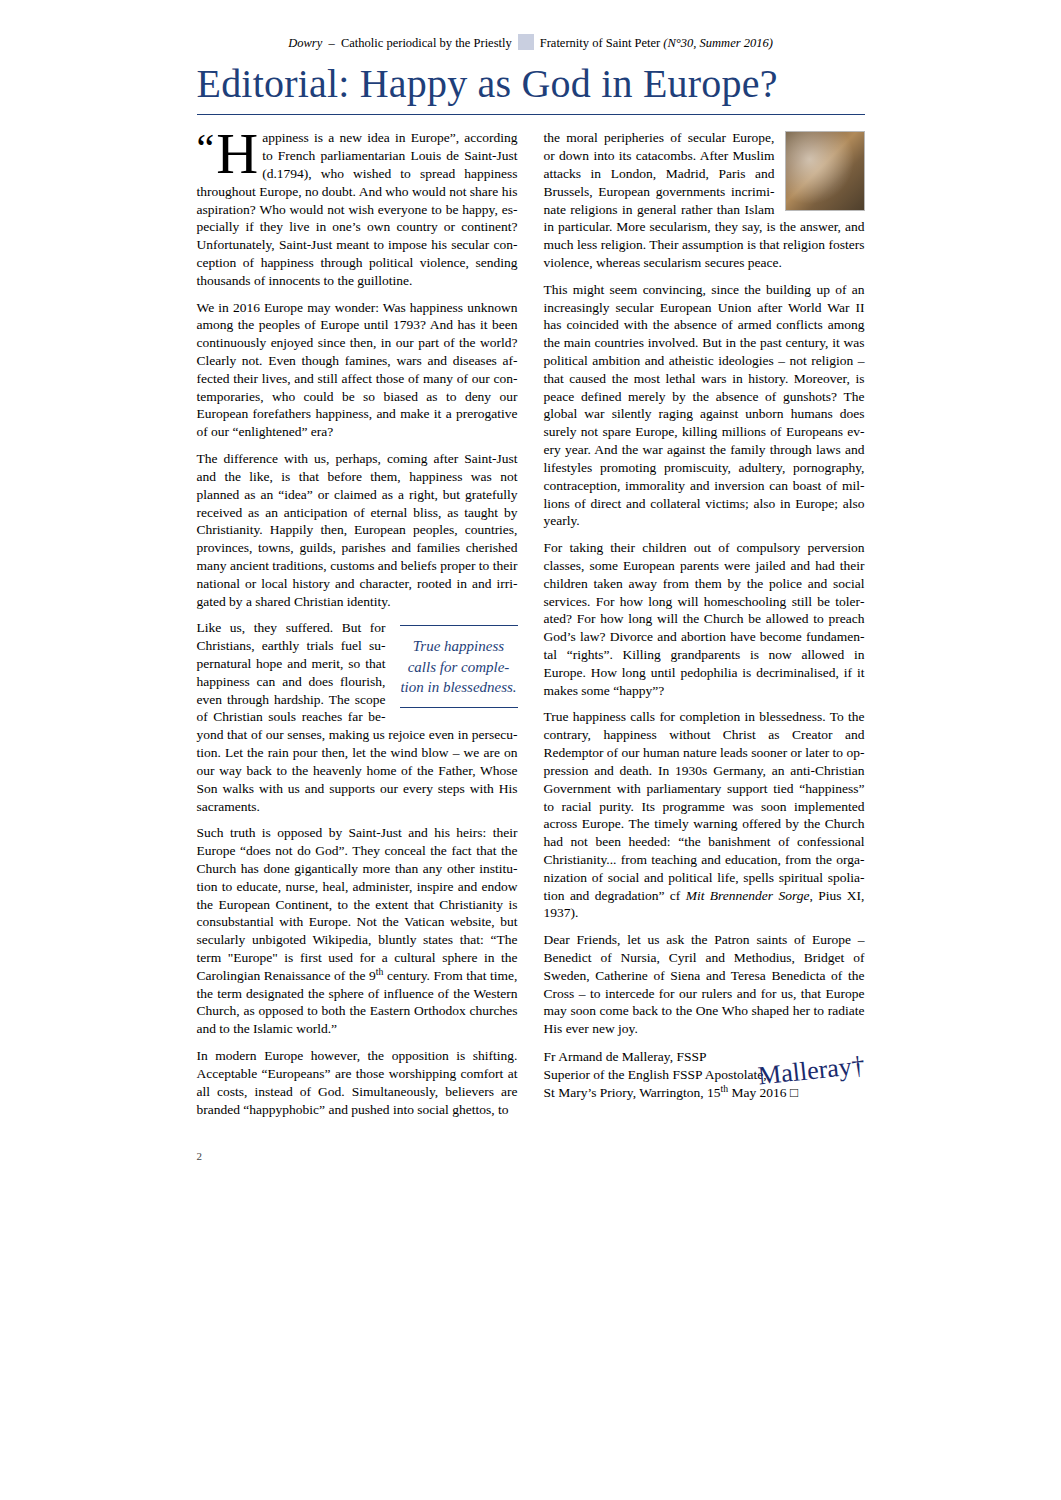Dowry – Catholic periodical by the Priestly Fraternity of Saint Peter (N°30, Summer 2016)
Editorial: Happy as God in Europe?
“Happiness is a new idea in Europe”, according to French parliamentarian Louis de Saint-Just (d.1794), who wished to spread happiness throughout Europe, no doubt. And who would not share his aspiration? Who would not wish everyone to be happy, especially if they live in one’s own country or continent? Unfortunately, Saint-Just meant to impose his secular conception of happiness through political violence, sending thousands of innocents to the guillotine.
We in 2016 Europe may wonder: Was happiness unknown among the peoples of Europe until 1793? And has it been continuously enjoyed since then, in our part of the world? Clearly not. Even though famines, wars and diseases affected their lives, and still affect those of many of our contemporaries, who could be so biased as to deny our European forefathers happiness, and make it a prerogative of our “enlightened” era?
The difference with us, perhaps, coming after Saint-Just and the like, is that before them, happiness was not planned as an “idea” or claimed as a right, but gratefully received as an anticipation of eternal bliss, as taught by Christianity. Happily then, European peoples, countries, provinces, towns, guilds, parishes and families cherished many ancient traditions, customs and beliefs proper to their national or local history and character, rooted in and irrigated by a shared Christian identity.
True happiness calls for completion in blessedness.
Like us, they suffered. But for Christians, earthly trials fuel supernatural hope and merit, so that happiness can and does flourish, even through hardship. The scope of Christian souls reaches far beyond that of our senses, making us rejoice even in persecution. Let the rain pour then, let the wind blow – we are on our way back to the heavenly home of the Father, Whose Son walks with us and supports our every steps with His sacraments.
Such truth is opposed by Saint-Just and his heirs: their Europe “does not do God”. They conceal the fact that the Church has done gigantically more than any other institution to educate, nurse, heal, administer, inspire and endow the European Continent, to the extent that Christianity is consubstantial with Europe. Not the Vatican website, but secularly unbigoted Wikipedia, bluntly states that: “The term "Europe" is first used for a cultural sphere in the Carolingian Renaissance of the 9th century. From that time, the term designated the sphere of influence of the Western Church, as opposed to both the Eastern Orthodox churches and to the Islamic world.”
In modern Europe however, the opposition is shifting. Acceptable “Europeans” are those worshipping comfort at all costs, instead of God. Simultaneously, believers are branded “happyphobic” and pushed into social ghettos, to
the moral peripheries of secular Europe, or down into its catacombs. After Muslim attacks in London, Madrid, Paris and Brussels, European governments incriminate religions in general rather than Islam in particular. More secularism, they say, is the answer, and much less religion. Their assumption is that religion fosters violence, whereas secularism secures peace.
This might seem convincing, since the building up of an increasingly secular European Union after World War II has coincided with the absence of armed conflicts among the main countries involved. But in the past century, it was political ambition and atheistic ideologies – not religion – that caused the most lethal wars in history. Moreover, is peace defined merely by the absence of gunshots? The global war silently raging against unborn humans does surely not spare Europe, killing millions of Europeans every year. And the war against the family through laws and lifestyles promoting promiscuity, adultery, pornography, contraception, immorality and inversion can boast of millions of direct and collateral victims; also in Europe; also yearly.
For taking their children out of compulsory perversion classes, some European parents were jailed and had their children taken away from them by the police and social services. For how long will homeschooling still be tolerated? For how long will the Church be allowed to preach God’s law? Divorce and abortion have become fundamental “rights”. Killing grandparents is now allowed in Europe. How long until pedophilia is decriminalised, if it makes some “happy”?
True happiness calls for completion in blessedness. To the contrary, happiness without Christ as Creator and Redemptor of our human nature leads sooner or later to oppression and death. In 1930s Germany, an anti-Christian Government with parliamentary support tied “happiness” to racial purity. Its programme was soon implemented across Europe. The timely warning offered by the Church had not been heeded: “the banishment of confessional Christianity... from teaching and education, from the organization of social and political life, spells spiritual spoliation and degradation” cf Mit Brennender Sorge, Pius XI, 1937).
Dear Friends, let us ask the Patron saints of Europe – Benedict of Nursia, Cyril and Methodius, Bridget of Sweden, Catherine of Siena and Teresa Benedicta of the Cross – to intercede for our rulers and for us, that Europe may soon come back to the One Who shaped her to radiate His ever new joy.
Fr Armand de Malleray, FSSP
Superior of the English FSSP Apostolate,
St Mary’s Priory, Warrington, 15th May 2016 □
Malleray†
2